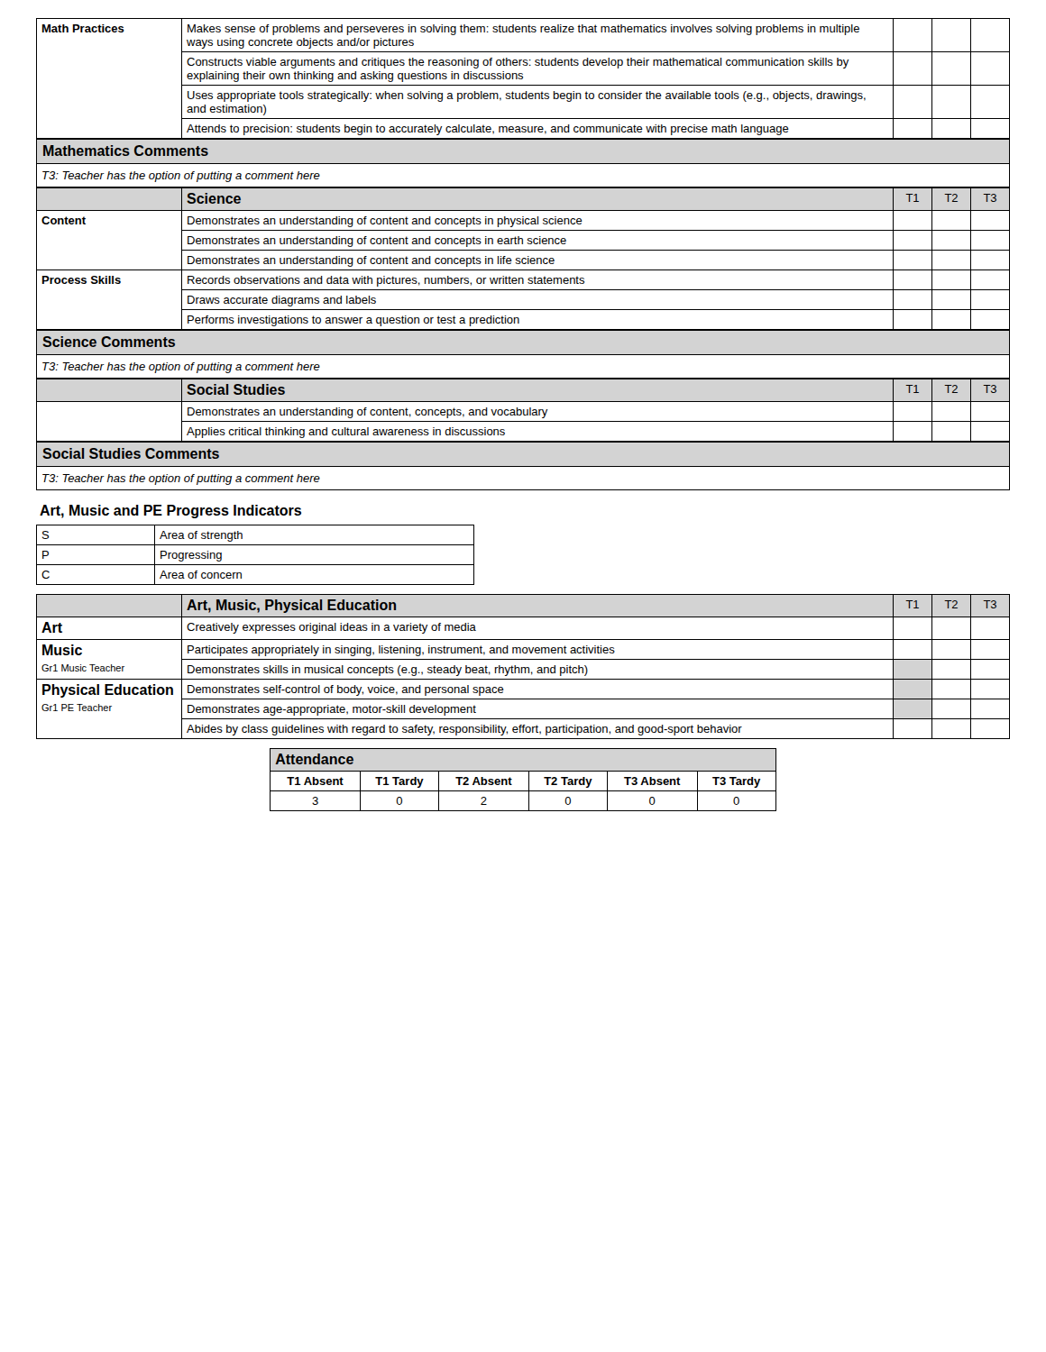| Math Practices | Makes sense of problems and perseveres in solving them: students realize that mathematics involves solving problems in multiple ways using concrete objects and/or pictures | | | |
| Constructs viable arguments and critiques the reasoning of others: students develop their mathematical communication skills by explaining their own thinking and asking questions in discussions | | | |
| Uses appropriate tools strategically: when solving a problem, students begin to consider the available tools (e.g., objects, drawings, and estimation) | | | |
| Attends to precision: students begin to accurately calculate, measure, and communicate with precise math language | | | |
| Mathematics Comments |
| T3: Teacher has the option of putting a comment here |
| | Science | T1 | T2 | T3 |
| Content | Demonstrates an understanding of content and concepts in physical science | | | |
| Demonstrates an understanding of content and concepts in earth science | | | |
| Demonstrates an understanding of content and concepts in life science | | | |
| Process Skills | Records observations and data with pictures, numbers, or written statements | | | |
| Draws accurate diagrams and labels | | | |
| Performs investigations to answer a question or test a prediction | | | |
| Science Comments |
| T3: Teacher has the option of putting a comment here |
| | Social Studies | T1 | T2 | T3 |
| | Demonstrates an understanding of content, concepts, and vocabulary | | | |
| Applies critical thinking and cultural awareness in discussions | | | |
| Social Studies Comments |
| T3: Teacher has the option of putting a comment here |
Art, Music and PE Progress Indicators
| S | Area of strength |
| P | Progressing |
| C | Area of concern |
| | Art, Music, Physical Education | T1 | T2 | T3 |
| Art | Creatively expresses original ideas in a variety of media | | | |
| Music Gr1 Music Teacher | Participates appropriately in singing, listening, instrument, and movement activities | | | |
| Demonstrates skills in musical concepts (e.g., steady beat, rhythm, and pitch) | | | |
| Physical Education Gr1 PE Teacher | Demonstrates self-control of body, voice, and personal space | | | |
| Demonstrates age-appropriate, motor-skill development | | | |
| Abides by class guidelines with regard to safety, responsibility, effort, participation, and good-sport behavior | | | |
| Attendance |
| T1 Absent | T1 Tardy | T2 Absent | T2 Tardy | T3 Absent | T3 Tardy |
| 3 | 0 | 2 | 0 | 0 | 0 |